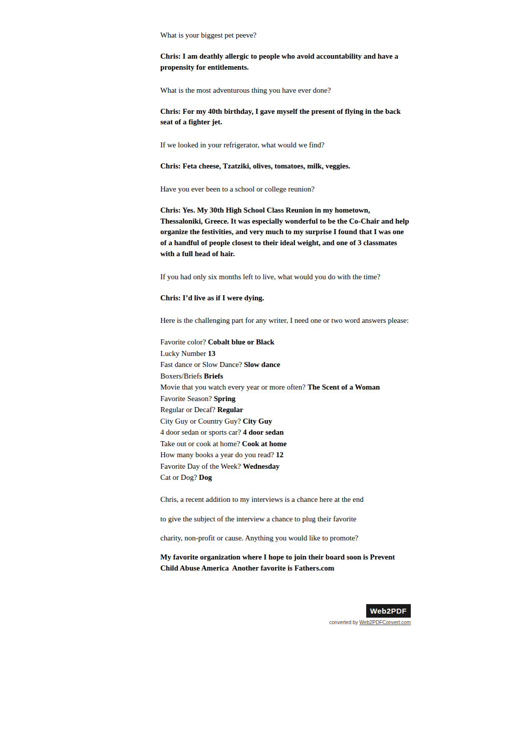What is your biggest pet peeve?
Chris: I am deathly allergic to people who avoid accountability and have a propensity for entitlements.
What is the most adventurous thing you have ever done?
Chris: For my 40th birthday, I gave myself the present of flying in the back seat of a fighter jet.
If we looked in your refrigerator, what would we find?
Chris: Feta cheese, Tzatziki, olives, tomatoes, milk, veggies.
Have you ever been to a school or college reunion?
Chris: Yes. My 30th High School Class Reunion in my hometown, Thessaloniki, Greece. It was especially wonderful to be the Co-Chair and help organize the festivities, and very much to my surprise I found that I was one of a handful of people closest to their ideal weight, and one of 3 classmates with a full head of hair.
If you had only six months left to live, what would you do with the time?
Chris: I’d live as if I were dying.
Here is the challenging part for any writer, I need one or two word answers please:
Favorite color? Cobalt blue or Black
Lucky Number 13
Fast dance or Slow Dance? Slow dance
Boxers/Briefs Briefs
Movie that you watch every year or more often? The Scent of a Woman
Favorite Season? Spring
Regular or Decaf? Regular
City Guy or Country Guy? City Guy
4 door sedan or sports car? 4 door sedan
Take out or cook at home? Cook at home
How many books a year do you read? 12
Favorite Day of the Week? Wednesday
Cat or Dog? Dog
Chris, a recent addition to my interviews is a chance here at the end
to give the subject of the interview a chance to plug their favorite
charity, non-profit or cause. Anything you would like to promote?
My favorite organization where I hope to join their board soon is Prevent Child Abuse America Another favorite is Fathers.com
Web2PDF converted by Web2PDFConvert.com